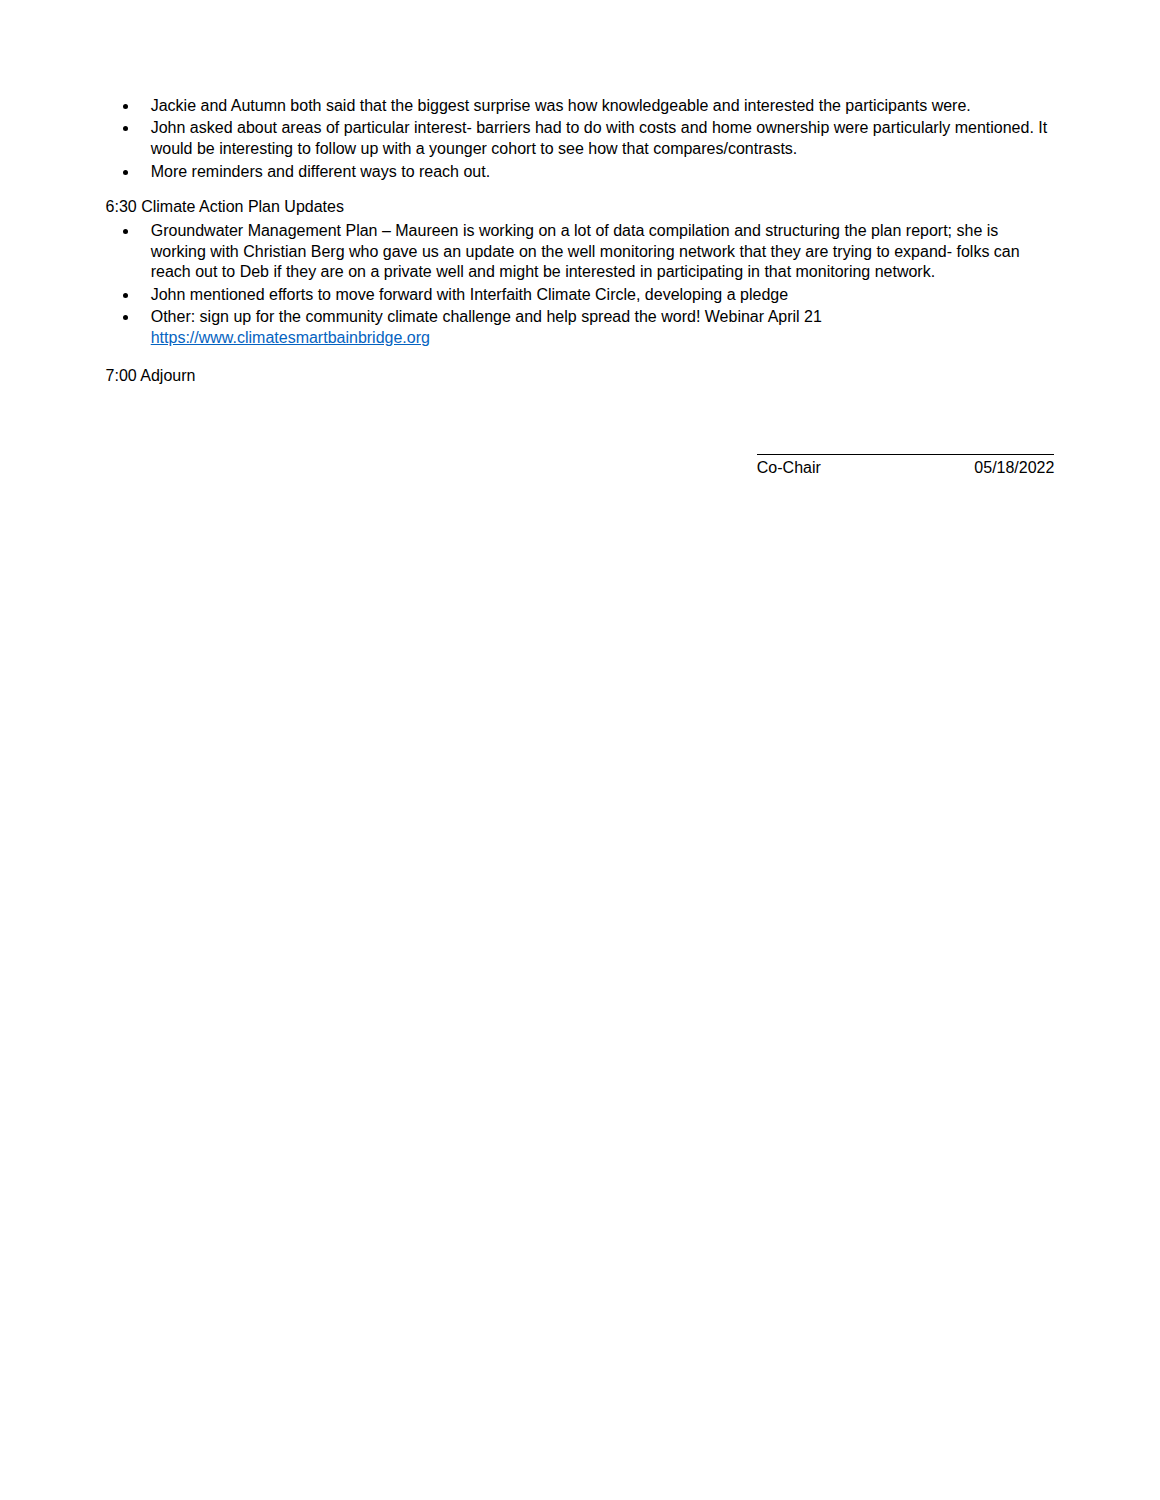Jackie and Autumn both said that the biggest surprise was how knowledgeable and interested the participants were.
John asked about areas of particular interest- barriers had to do with costs and home ownership were particularly mentioned. It would be interesting to follow up with a younger cohort to see how that compares/contrasts.
More reminders and different ways to reach out.
6:30 Climate Action Plan Updates
Groundwater Management Plan – Maureen is working on a lot of data compilation and structuring the plan report; she is working with Christian Berg who gave us an update on the well monitoring network that they are trying to expand- folks can reach out to Deb if they are on a private well and might be interested in participating in that monitoring network.
John mentioned efforts to move forward with Interfaith Climate Circle, developing a pledge
Other: sign up for the community climate challenge and help spread the word! Webinar April 21 https://www.climatesmartbainbridge.org
7:00 Adjourn
Co-Chair 05/18/2022